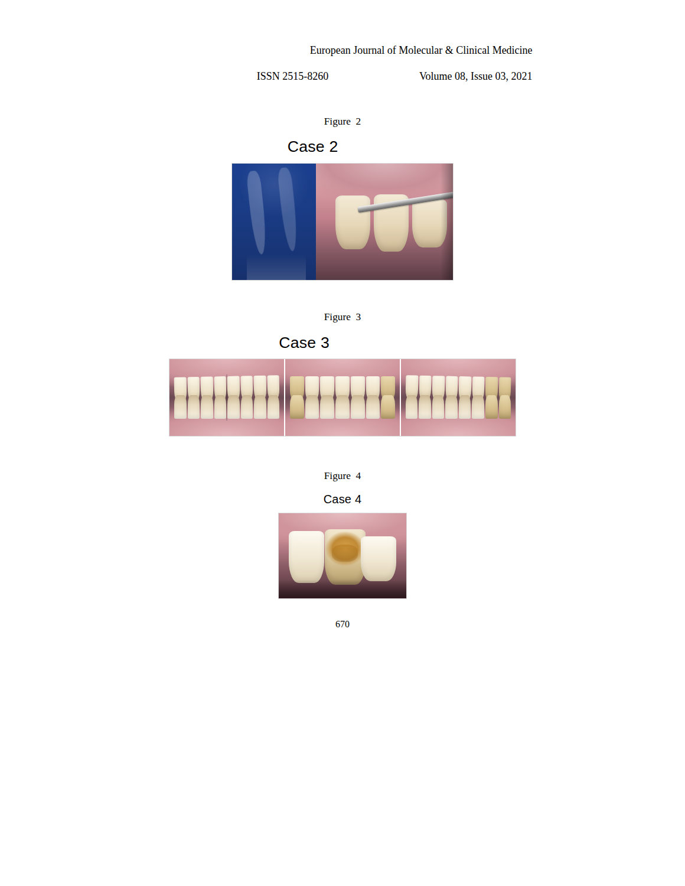European Journal of Molecular & Clinical Medicine
ISSN 2515-8260 Volume 08, Issue 03, 2021
Figure 2
Case 2
Figure 3
Case 3
Figure 4
Case 4
670